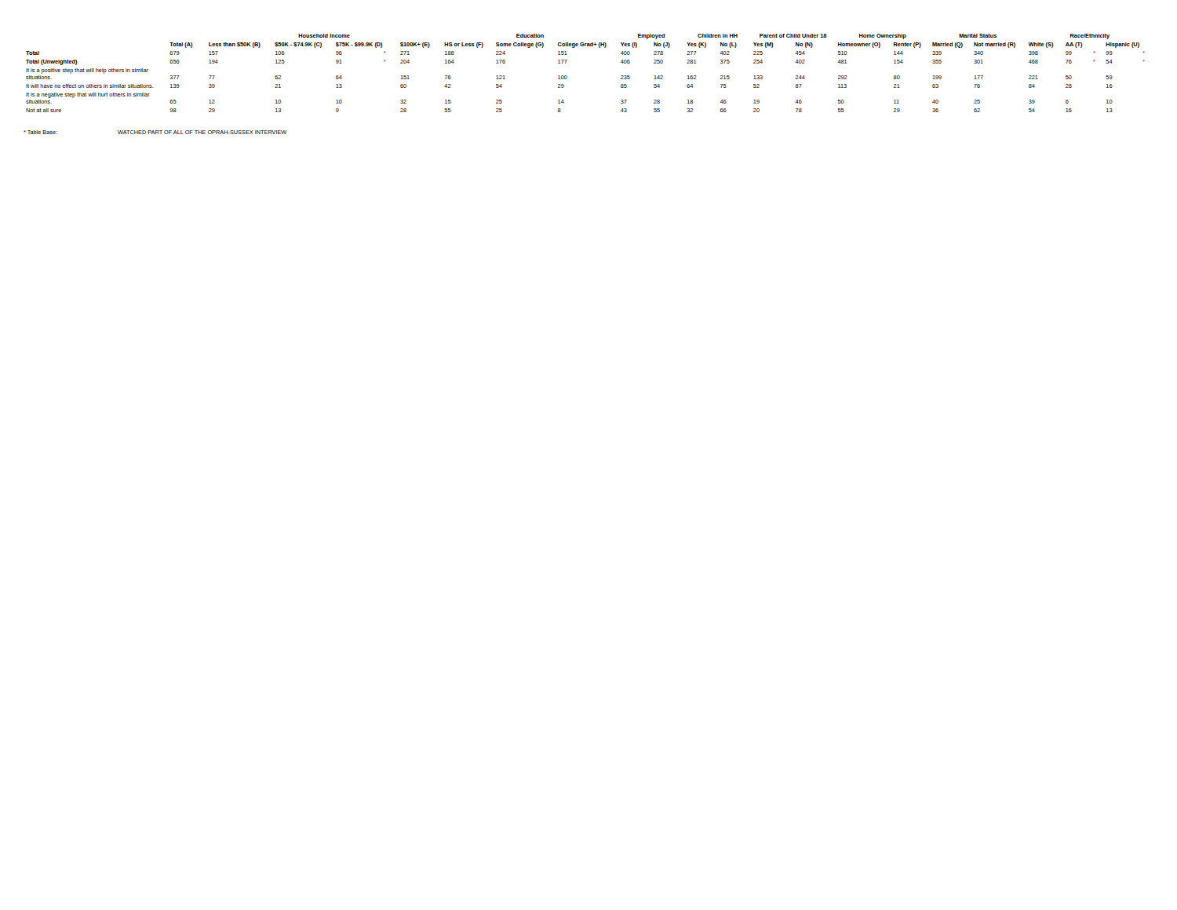| | | Household Income | Education | Employed | Children in HH | Parent of Child Under 18 | Home Ownership | Marital Status | Race/Ethnicity |
| --- | --- | --- | --- | --- | --- | --- | --- | --- | --- |
| | Total (A) | Less than $50K (B) | $50K - $74.9K (C) | $75K - $99.9K (D) | $100K+ (E) | HS or Less (F) | Some College (G) | College Grad+ (H) | Yes (I) | No (J) | Yes (K) | No (L) | Yes (M) | No (N) | Homeowner (O) | Renter (P) | Married (Q) | Not married (R) | White (S) | AA (T) | Hispanic (U) |
| Total | 679 | 157 | 106 | 96 | * | 271 | 188 | 224 | 151 | 400 | 278 | 277 | 402 | 225 | 454 | 510 | 144 | 339 | 340 | 398 | 99 | * | 99 | * |
| Total (Unweighted) | 656 | 194 | 125 | 91 | * | 204 | 164 | 176 | 177 | 406 | 250 | 281 | 375 | 254 | 402 | 481 | 154 | 355 | 301 | 468 | 76 | * | 54 | * |
| It is a positive step that will help others in similar situations. | 377 | 77 | 62 | 64 | | 151 | 76 | 121 | 100 | 235 | 142 | 162 | 215 | 133 | 244 | 292 | 80 | 199 | 177 | 221 | 50 | | 59 | |
| It will have no effect on others in similar situations. | 139 | 39 | 21 | 13 | | 60 | 42 | 54 | 29 | 85 | 54 | 64 | 75 | 52 | 87 | 113 | 21 | 63 | 76 | 84 | 28 | | 16 | |
| It is a negative step that will hurt others in similar situations. | 65 | 12 | 10 | 10 | | 32 | 15 | 25 | 14 | 37 | 28 | 18 | 46 | 19 | 46 | 50 | 11 | 40 | 25 | 39 | 6 | | 10 | |
| Not at all sure | 98 | 29 | 13 | 9 | | 28 | 55 | 25 | 8 | 43 | 55 | 32 | 66 | 20 | 78 | 55 | 29 | 36 | 62 | 54 | 16 | | 13 | |
* Table Base: WATCHED PART OF ALL OF THE OPRAH-SUSSEX INTERVIEW